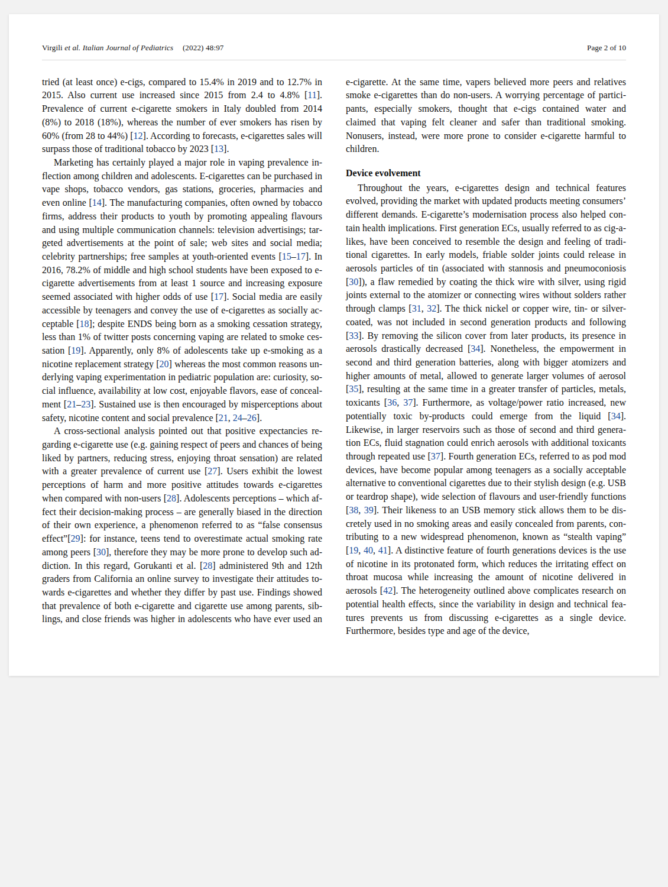Virgili et al. Italian Journal of Pediatrics(2022) 48:97
Page 2 of 10
tried (at least once) e-cigs, compared to 15.4% in 2019 and to 12.7% in 2015. Also current use increased since 2015 from 2.4 to 4.8% [11]. Prevalence of current e-cigarette smokers in Italy doubled from 2014 (8%) to 2018 (18%), whereas the number of ever smokers has risen by 60% (from 28 to 44%) [12]. According to forecasts, e-cigarettes sales will surpass those of traditional tobacco by 2023 [13].
Marketing has certainly played a major role in vaping prevalence inflection among children and adolescents. E-cigarettes can be purchased in vape shops, tobacco vendors, gas stations, groceries, pharmacies and even online [14]. The manufacturing companies, often owned by tobacco firms, address their products to youth by promoting appealing flavours and using multiple communication channels: television advertisings; targeted advertisements at the point of sale; web sites and social media; celebrity partnerships; free samples at youth-oriented events [15–17]. In 2016, 78.2% of middle and high school students have been exposed to e-cigarette advertisements from at least 1 source and increasing exposure seemed associated with higher odds of use [17]. Social media are easily accessible by teenagers and convey the use of e-cigarettes as socially acceptable [18]; despite ENDS being born as a smoking cessation strategy, less than 1% of twitter posts concerning vaping are related to smoke cessation [19]. Apparently, only 8% of adolescents take up e-smoking as a nicotine replacement strategy [20] whereas the most common reasons underlying vaping experimentation in pediatric population are: curiosity, social influence, availability at low cost, enjoyable flavors, ease of concealment [21–23]. Sustained use is then encouraged by misperceptions about safety, nicotine content and social prevalence [21, 24–26].
A cross-sectional analysis pointed out that positive expectancies regarding e-cigarette use (e.g. gaining respect of peers and chances of being liked by partners, reducing stress, enjoying throat sensation) are related with a greater prevalence of current use [27]. Users exhibit the lowest perceptions of harm and more positive attitudes towards e-cigarettes when compared with non-users [28]. Adolescents perceptions – which affect their decision-making process – are generally biased in the direction of their own experience, a phenomenon referred to as “false consensus effect”[29]: for instance, teens tend to overestimate actual smoking rate among peers [30], therefore they may be more prone to develop such addiction. In this regard, Gorukanti et al. [28] administered 9th and 12th graders from California an online survey to investigate their attitudes towards e-cigarettes and whether they differ by past use. Findings showed that prevalence of both e-cigarette and cigarette use among parents, siblings, and close friends was higher in adolescents who have ever used an e-cigarette. At the same time, vapers believed more peers and relatives smoke e-cigarettes than do non-users. A worrying percentage of participants, especially smokers, thought that e-cigs contained water and claimed that vaping felt cleaner and safer than traditional smoking. Nonusers, instead, were more prone to consider e-cigarette harmful to children.
Device evolvement
Throughout the years, e-cigarettes design and technical features evolved, providing the market with updated products meeting consumers’ different demands. E-cigarette’s modernisation process also helped contain health implications. First generation ECs, usually referred to as cig-a-likes, have been conceived to resemble the design and feeling of traditional cigarettes. In early models, friable solder joints could release in aerosols particles of tin (associated with stannosis and pneumoconiosis [30]), a flaw remedied by coating the thick wire with silver, using rigid joints external to the atomizer or connecting wires without solders rather through clamps [31, 32]. The thick nickel or copper wire, tin- or silver-coated, was not included in second generation products and following [33]. By removing the silicon cover from later products, its presence in aerosols drastically decreased [34]. Nonetheless, the empowerment in second and third generation batteries, along with bigger atomizers and higher amounts of metal, allowed to generate larger volumes of aerosol [35], resulting at the same time in a greater transfer of particles, metals, toxicants [36, 37]. Furthermore, as voltage/power ratio increased, new potentially toxic by-products could emerge from the liquid [34]. Likewise, in larger reservoirs such as those of second and third generation ECs, fluid stagnation could enrich aerosols with additional toxicants through repeated use [37]. Fourth generation ECs, referred to as pod mod devices, have become popular among teenagers as a socially acceptable alternative to conventional cigarettes due to their stylish design (e.g. USB or teardrop shape), wide selection of flavours and user-friendly functions [38, 39]. Their likeness to an USB memory stick allows them to be discretely used in no smoking areas and easily concealed from parents, contributing to a new widespread phenomenon, known as “stealth vaping” [19, 40, 41]. A distinctive feature of fourth generations devices is the use of nicotine in its protonated form, which reduces the irritating effect on throat mucosa while increasing the amount of nicotine delivered in aerosols [42]. The heterogeneity outlined above complicates research on potential health effects, since the variability in design and technical features prevents us from discussing e-cigarettes as a single device. Furthermore, besides type and age of the device,